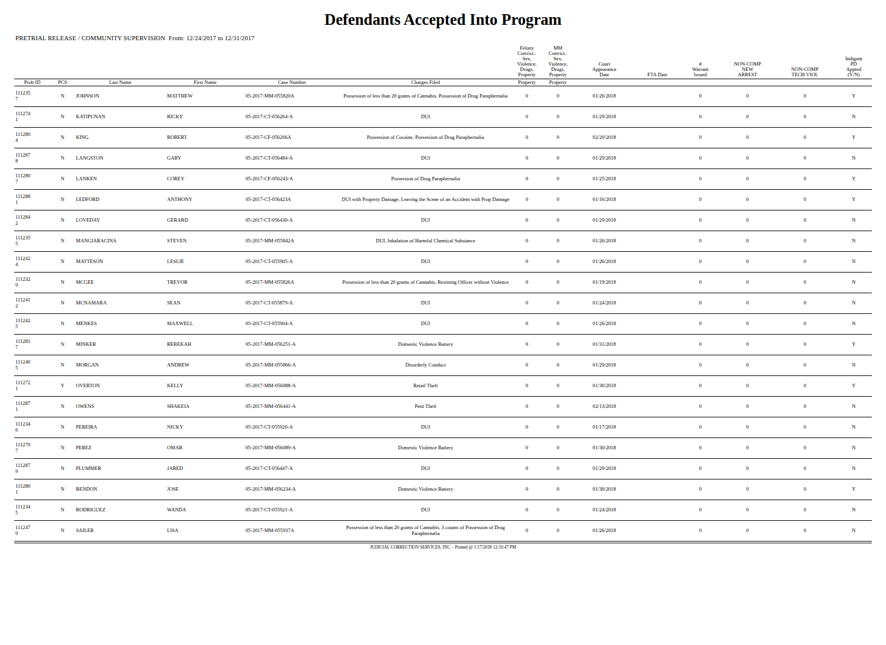Defendants Accepted Into Program
PRETRIAL RELEASE / COMMUNITY SUPERVISION From: 12/24/2017 to 12/31/2017
| | | | | | | Felony Convict.: Sex, Violence, Drugs, Property | MM Convict.: Sex, Violence, Drugs, Property | Court Appearance Date | FTA Date | # Warrant Issued | NON-COMP NEW ARREST | NON-COMP TECH VIOL | Indigent PD Appted (Y/N) |
| --- | --- | --- | --- | --- | --- | --- | --- | --- | --- | --- | --- | --- | --- |
| Prob ID | PCS | Last Name | First Name | Case Number | Charges Filed | Property | Property | | | | | | |
| 111235 7 | N | JOHNSON | MATTHEW | 05-2017-MM-055820A | Possession of less than 20 grams of Cannabis, Possession of Drug Paraphernalia | 0 | 0 | 01/26/2018 | | 0 | 0 | 0 | Y |
| 111274 1 | N | KATIPUNAN | RICKY | 05-2017-CT-056264-A | DUI | 0 | 0 | 01/29/2018 | | 0 | 0 | 0 | N |
| 111280 4 | N | KING | ROBERT | 05-2017-CF-056266A | Possession of Cocaine, Possession of Drug Paraphernalia | 0 | 0 | 02/20/2018 | | 0 | 0 | 0 | Y |
| 111287 8 | N | LANGSTON | GARY | 05-2017-CT-056484-A | DUI | 0 | 0 | 01/29/2018 | | 0 | 0 | 0 | N |
| 111280 7 | N | LANKEN | COREY | 05-2017-CF-056243-A | Possession of Drug Paraphernalia | 0 | 0 | 01/25/2018 | | 0 | 0 | 0 | Y |
| 111288 1 | N | LEDFORD | ANTHONY | 05-2017-CT-056423A | DUI with Property Damage, Leaving the Scene of an Accident with Prop Damage | 0 | 0 | 01/16/2018 | | 0 | 0 | 0 | Y |
| 111284 2 | N | LOVEDAY | GERARD | 05-2017-CT-056430-A | DUI | 0 | 0 | 01/29/2018 | | 0 | 0 | 0 | N |
| 111235 5 | N | MANGIARACINA | STEVEN | 05-2017-MM-055842A | DUI, Inhalation of Harmful Chemical Substance | 0 | 0 | 01/26/2018 | | 0 | 0 | 0 | N |
| 111242 4 | N | MATTESON | LESLIE | 05-2017-CT-055905-A | DUI | 0 | 0 | 01/26/2018 | | 0 | 0 | 0 | N |
| 111232 9 | N | MCGEE | TREVOR | 05-2017-MM-055826A | Possession of less than 20 grams of Cannabis, Resisting Officer without Violence | 0 | 0 | 01/19/2018 | | 0 | 0 | 0 | N |
| 111241 2 | N | MCNAMARA | SEAN | 05-2017-CT-055879-A | DUI | 0 | 0 | 01/24/2018 | | 0 | 0 | 0 | N |
| 111242 5 | N | MENKES | MAXWELL | 05-2017-CT-055904-A | DUI | 0 | 0 | 01/26/2018 | | 0 | 0 | 0 | N |
| 111281 7 | N | MINKER | REBEKAH | 05-2017-MM-056251-A | Domestic Violence Battery | 0 | 0 | 01/31/2018 | | 0 | 0 | 0 | Y |
| 111240 5 | N | MORGAN | ANDREW | 05-2017-MM-055866-A | Disorderly Conduct | 0 | 0 | 01/29/2018 | | 0 | 0 | 0 | N |
| 111272 1 | Y | OVERTON | KELLY | 05-2017-MM-056088-A | Retail Theft | 0 | 0 | 01/30/2018 | | 0 | 0 | 0 | Y |
| 111287 1 | N | OWENS | SHAKEIA | 05-2017-MM-056441-A | Petit Theft | 0 | 0 | 02/13/2018 | | 0 | 0 | 0 | N |
| 111234 6 | N | PEREIRA | NICKY | 05-2017-CT-055920-A | DUI | 0 | 0 | 01/17/2018 | | 0 | 0 | 0 | N |
| 111270 7 | N | PEREZ | OMAR | 05-2017-MM-056089-A | Domestic Violence Battery | 0 | 0 | 01/30/2018 | | 0 | 0 | 0 | N |
| 111287 9 | N | PLUMMER | JARED | 05-2017-CT-056447-A | DUI | 0 | 0 | 01/29/2018 | | 0 | 0 | 0 | N |
| 111280 1 | N | RENDON | JOSE | 05-2017-MM-056234-A | Domestic Violence Battery | 0 | 0 | 01/30/2018 | | 0 | 0 | 0 | Y |
| 111234 5 | N | RODRIGUEZ | WANDA | 05-2017-CT-055921-A | DUI | 0 | 0 | 01/24/2018 | | 0 | 0 | 0 | N |
| 111247 9 | N | SAILER | LISA | 05-2017-MM-055937A | Possession of less than 20 grams of Cannabis, 3 counts of Possession of Drug Paraphernalia | 0 | 0 | 01/26/2018 | | 0 | 0 | 0 | N |
JUDICIAL CORRECTION SERVICES, INC. - Printed @ 1/17/2018 12:10:47 PM